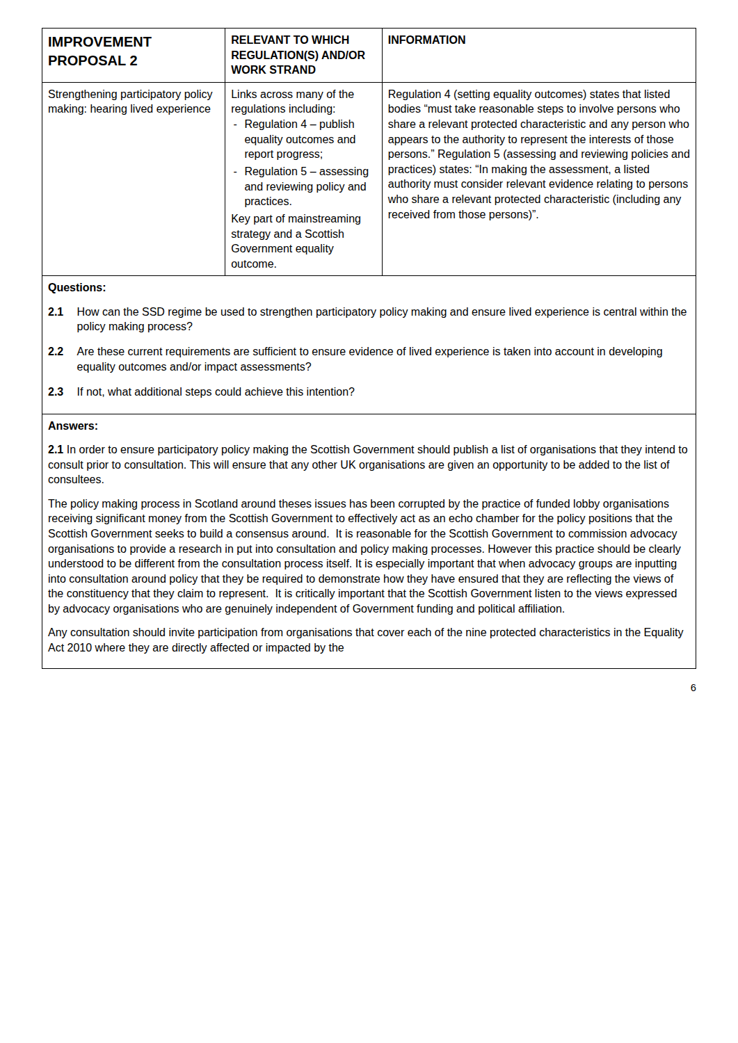| IMPROVEMENT PROPOSAL 2 | RELEVANT TO WHICH REGULATION(S) AND/OR WORK STRAND | INFORMATION |
| Strengthening participatory policy making: hearing lived experience | Links across many of the regulations including: Regulation 4 – publish equality outcomes and report progress; Regulation 5 – assessing and reviewing policy and practices. Key part of mainstreaming strategy and a Scottish Government equality outcome. | Regulation 4 (setting equality outcomes) states that listed bodies “must take reasonable steps to involve persons who share a relevant protected characteristic and any person who appears to the authority to represent the interests of those persons.” Regulation 5 (assessing and reviewing policies and practices) states: “In making the assessment, a listed authority must consider relevant evidence relating to persons who share a relevant protected characteristic (including any received from those persons)”. |
| Questions: 2.1 How can the SSD regime be used to strengthen participatory policy making and ensure lived experience is central within the policy making process? 2.2 Are these current requirements are sufficient to ensure evidence of lived experience is taken into account in developing equality outcomes and/or impact assessments? 2.3 If not, what additional steps could achieve this intention? |
| Answers: 2.1 In order to ensure participatory policy making the Scottish Government should publish a list of organisations that they intend to consult prior to consultation. This will ensure that any other UK organisations are given an opportunity to be added to the list of consultees. The policy making process in Scotland around theses issues has been corrupted by the practice of funded lobby organisations receiving significant money from the Scottish Government to effectively act as an echo chamber for the policy positions that the Scottish Government seeks to build a consensus around. It is reasonable for the Scottish Government to commission advocacy organisations to provide a research in put into consultation and policy making processes. However this practice should be clearly understood to be different from the consultation process itself. It is especially important that when advocacy groups are inputting into consultation around policy that they be required to demonstrate how they have ensured that they are reflecting the views of the constituency that they claim to represent. It is critically important that the Scottish Government listen to the views expressed by advocacy organisations who are genuinely independent of Government funding and political affiliation. Any consultation should invite participation from organisations that cover each of the nine protected characteristics in the Equality Act 2010 where they are directly affected or impacted by the |
6